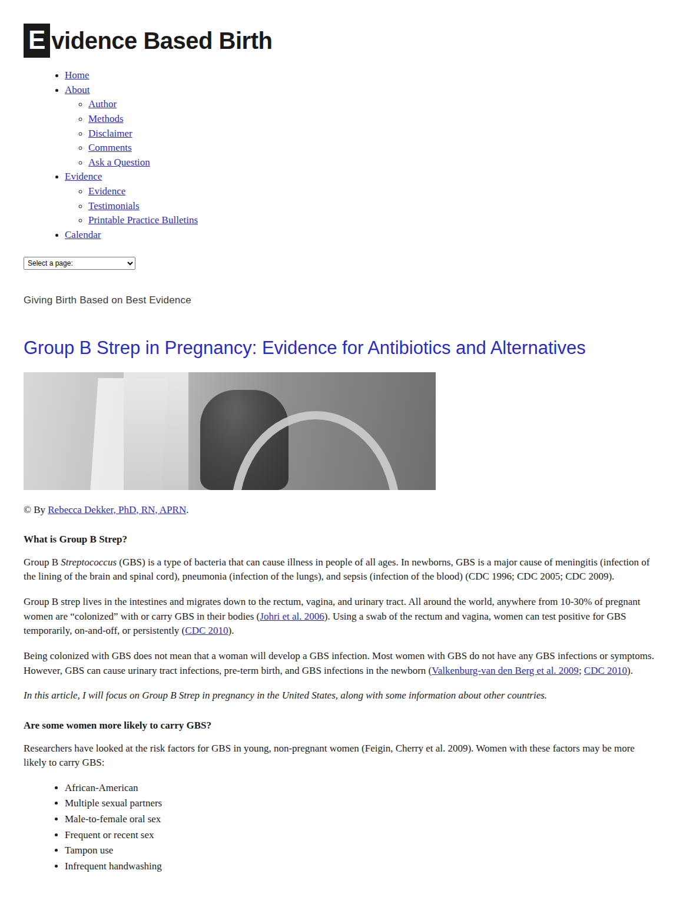Evidence Based Birth
Home
About
Author
Methods
Disclaimer
Comments
Ask a Question
Evidence
Evidence
Testimonials
Printable Practice Bulletins
Calendar
Select a page Select a page: Home About Evidence Calendar
Giving Birth Based on Best Evidence
Group B Strep in Pregnancy: Evidence for Antibiotics and Alternatives
© By Rebecca Dekker, PhD, RN, APRN.
What is Group B Strep?
Group B Streptococcus (GBS) is a type of bacteria that can cause illness in people of all ages. In newborns, GBS is a major cause of meningitis (infection of the lining of the brain and spinal cord), pneumonia (infection of the lungs), and sepsis (infection of the blood) (CDC 1996; CDC 2005; CDC 2009).
Group B strep lives in the intestines and migrates down to the rectum, vagina, and urinary tract. All around the world, anywhere from 10-30% of pregnant women are “colonized” with or carry GBS in their bodies (Johri et al. 2006). Using a swab of the rectum and vagina, women can test positive for GBS temporarily, on-and-off, or persistently (CDC 2010).
Being colonized with GBS does not mean that a woman will develop a GBS infection. Most women with GBS do not have any GBS infections or symptoms. However, GBS can cause urinary tract infections, pre-term birth, and GBS infections in the newborn (Valkenburg-van den Berg et al. 2009; CDC 2010).
In this article, I will focus on Group B Strep in pregnancy in the United States, along with some information about other countries.
Are some women more likely to carry GBS?
Researchers have looked at the risk factors for GBS in young, non-pregnant women (Feigin, Cherry et al. 2009). Women with these factors may be more likely to carry GBS:
African-American
Multiple sexual partners
Male-to-female oral sex
Frequent or recent sex
Tampon use
Infrequent handwashing